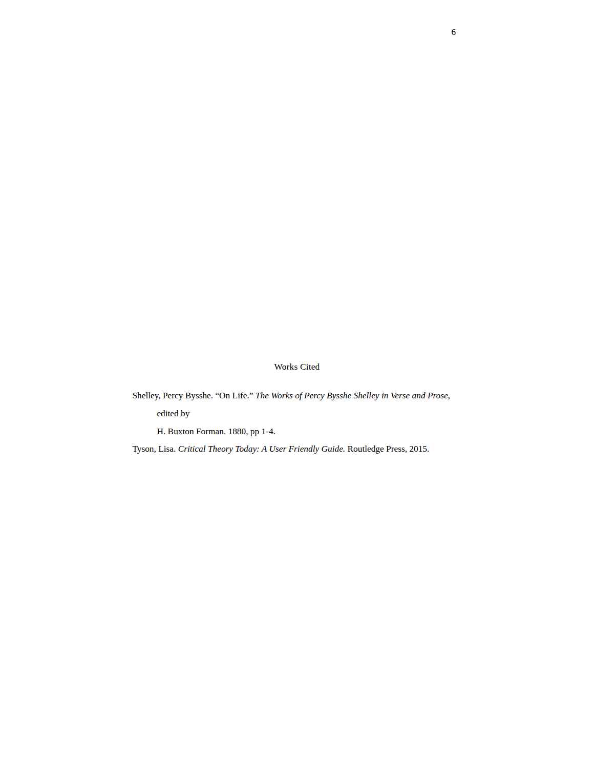6
Works Cited
Shelley, Percy Bysshe. “On Life.” The Works of Percy Bysshe Shelley in Verse and Prose, edited by
H. Buxton Forman. 1880, pp 1-4.
Tyson, Lisa. Critical Theory Today: A User Friendly Guide. Routledge Press, 2015.